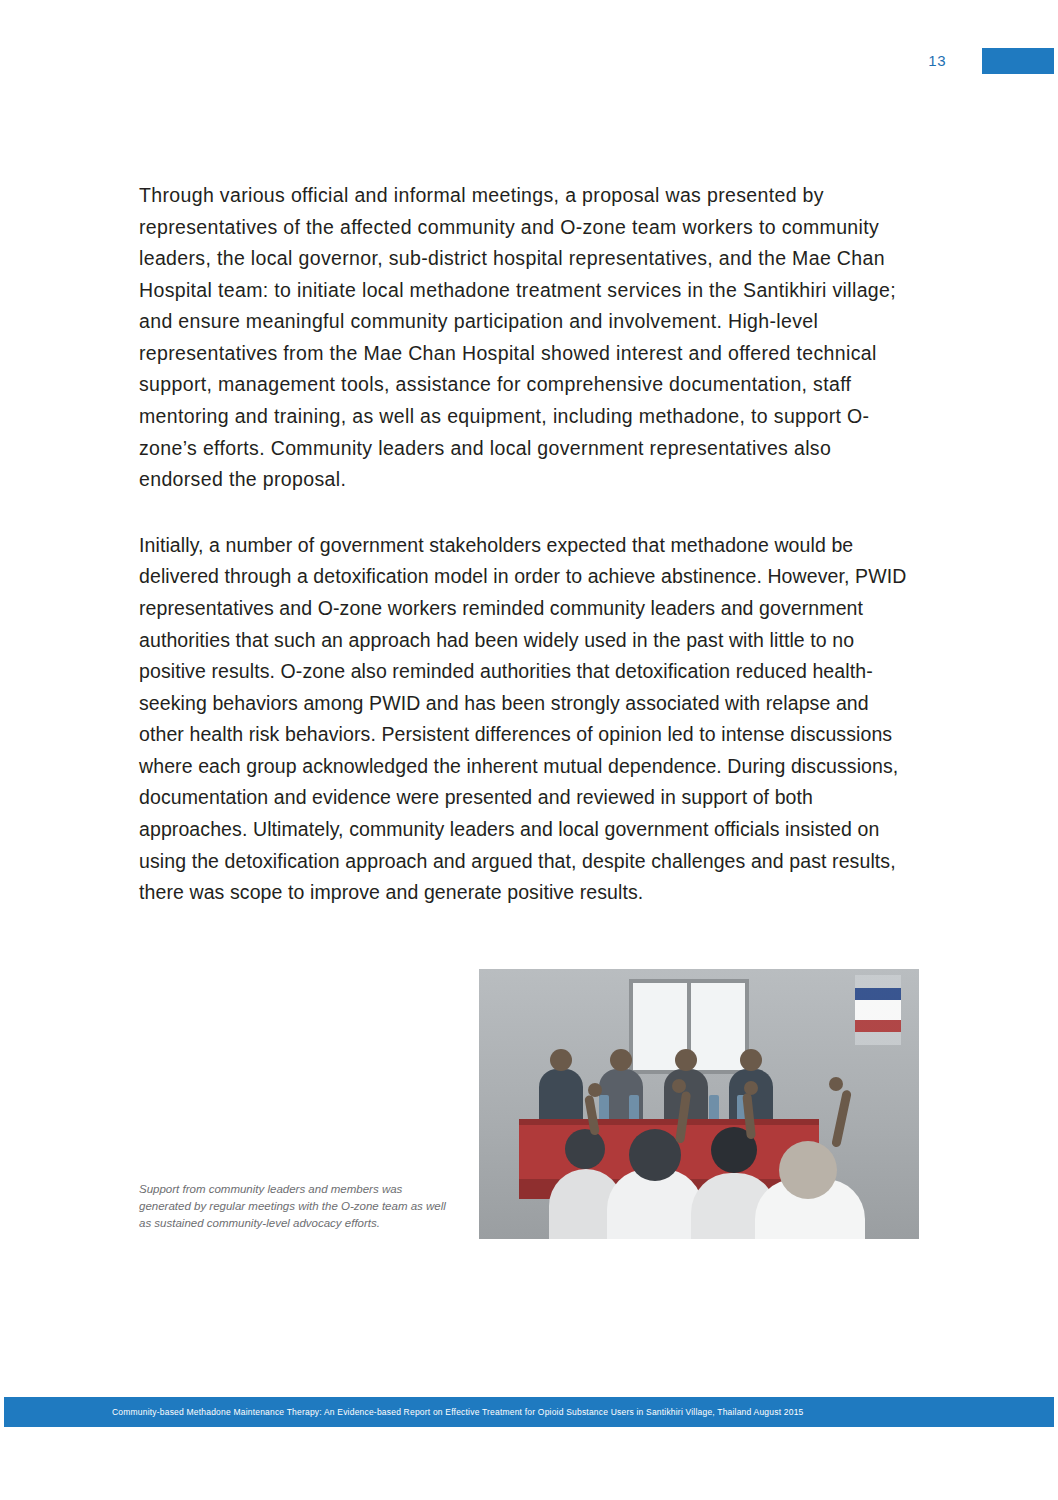13
Through various official and informal meetings, a proposal was presented by representatives of the affected community and O-zone team workers to community leaders, the local governor, sub-district hospital representatives, and the Mae Chan Hospital team: to initiate local methadone treatment services in the Santikhiri village; and ensure meaningful community participation and involvement. High-level representatives from the Mae Chan Hospital showed interest and offered technical support, management tools, assistance for comprehensive documentation, staff mentoring and training, as well as equipment, including methadone, to support O-zone’s efforts. Community leaders and local government representatives also endorsed the proposal.
Initially, a number of government stakeholders expected that methadone would be delivered through a detoxification model in order to achieve abstinence. However, PWID representatives and O-zone workers reminded community leaders and government authorities that such an approach had been widely used in the past with little to no positive results. O-zone also reminded authorities that detoxification reduced health-seeking behaviors among PWID and has been strongly associated with relapse and other health risk behaviors. Persistent differences of opinion led to intense discussions where each group acknowledged the inherent mutual dependence. During discussions, documentation and evidence were presented and reviewed in support of both approaches. Ultimately, community leaders and local government officials insisted on using the detoxification approach and argued that, despite challenges and past results, there was scope to improve and generate positive results.
Support from community leaders and members was generated by regular meetings with the O-zone team as well as sustained community-level advocacy efforts.
Community-based Methadone Maintenance Therapy: An Evidence-based Report on Effective Treatment for Opioid Substance Users in Santikhiri Village, Thailand August 2015